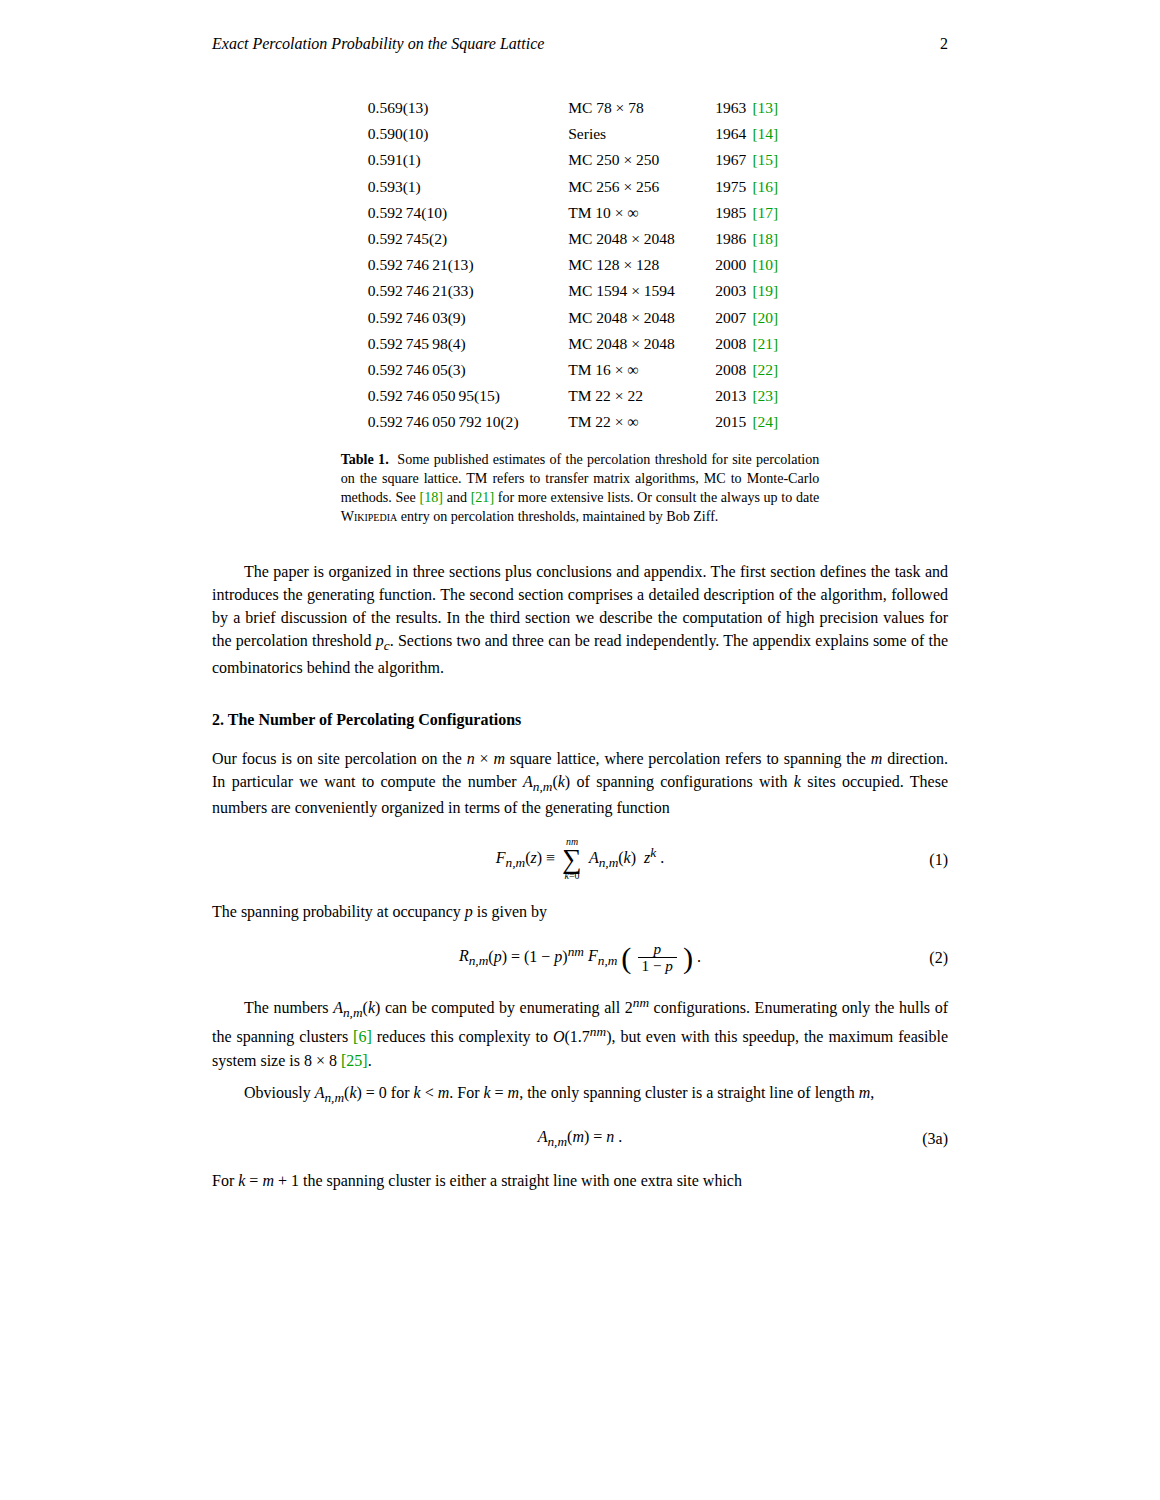Exact Percolation Probability on the Square Lattice 2
| 0.569(13) | MC 78 × 78 | 1963 | [13] |
| 0.590(10) | Series | 1964 | [14] |
| 0.591(1) | MC 250 × 250 | 1967 | [15] |
| 0.593(1) | MC 256 × 256 | 1975 | [16] |
| 0.592 74(10) | TM 10 × ∞ | 1985 | [17] |
| 0.592 745(2) | MC 2048 × 2048 | 1986 | [18] |
| 0.592 746 21(13) | MC 128 × 128 | 2000 | [10] |
| 0.592 746 21(33) | MC 1594 × 1594 | 2003 | [19] |
| 0.592 746 03(9) | MC 2048 × 2048 | 2007 | [20] |
| 0.592 745 98(4) | MC 2048 × 2048 | 2008 | [21] |
| 0.592 746 05(3) | TM 16 × ∞ | 2008 | [22] |
| 0.592 746 050 95(15) | TM 22 × 22 | 2013 | [23] |
| 0.592 746 050 792 10(2) | TM 22 × ∞ | 2015 | [24] |
Table 1. Some published estimates of the percolation threshold for site percolation on the square lattice. TM refers to transfer matrix algorithms, MC to Monte-Carlo methods. See [18] and [21] for more extensive lists. Or consult the always up to date Wikipedia entry on percolation thresholds, maintained by Bob Ziff.
The paper is organized in three sections plus conclusions and appendix. The first section defines the task and introduces the generating function. The second section comprises a detailed description of the algorithm, followed by a brief discussion of the results. In the third section we describe the computation of high precision values for the percolation threshold pc. Sections two and three can be read independently. The appendix explains some of the combinatorics behind the algorithm.
2. The Number of Percolating Configurations
Our focus is on site percolation on the n × m square lattice, where percolation refers to spanning the m direction. In particular we want to compute the number An,m(k) of spanning configurations with k sites occupied. These numbers are conveniently organized in terms of the generating function
Fn,m(z) ≡ nm∑k=0 An,m(k) zk . (1)
The spanning probability at occupancy p is given by
Rn,m(p) = (1 − p)nm Fn,m ( p 1 − p ) . (2)
The numbers An,m(k) can be computed by enumerating all 2nm configurations. Enumerating only the hulls of the spanning clusters [6] reduces this complexity to O(1.7nm), but even with this speedup, the maximum feasible system size is 8 × 8 [25].
Obviously An,m(k) = 0 for k < m. For k = m, the only spanning cluster is a straight line of length m,
An,m(m) = n . (3a)
For k = m + 1 the spanning cluster is either a straight line with one extra site which